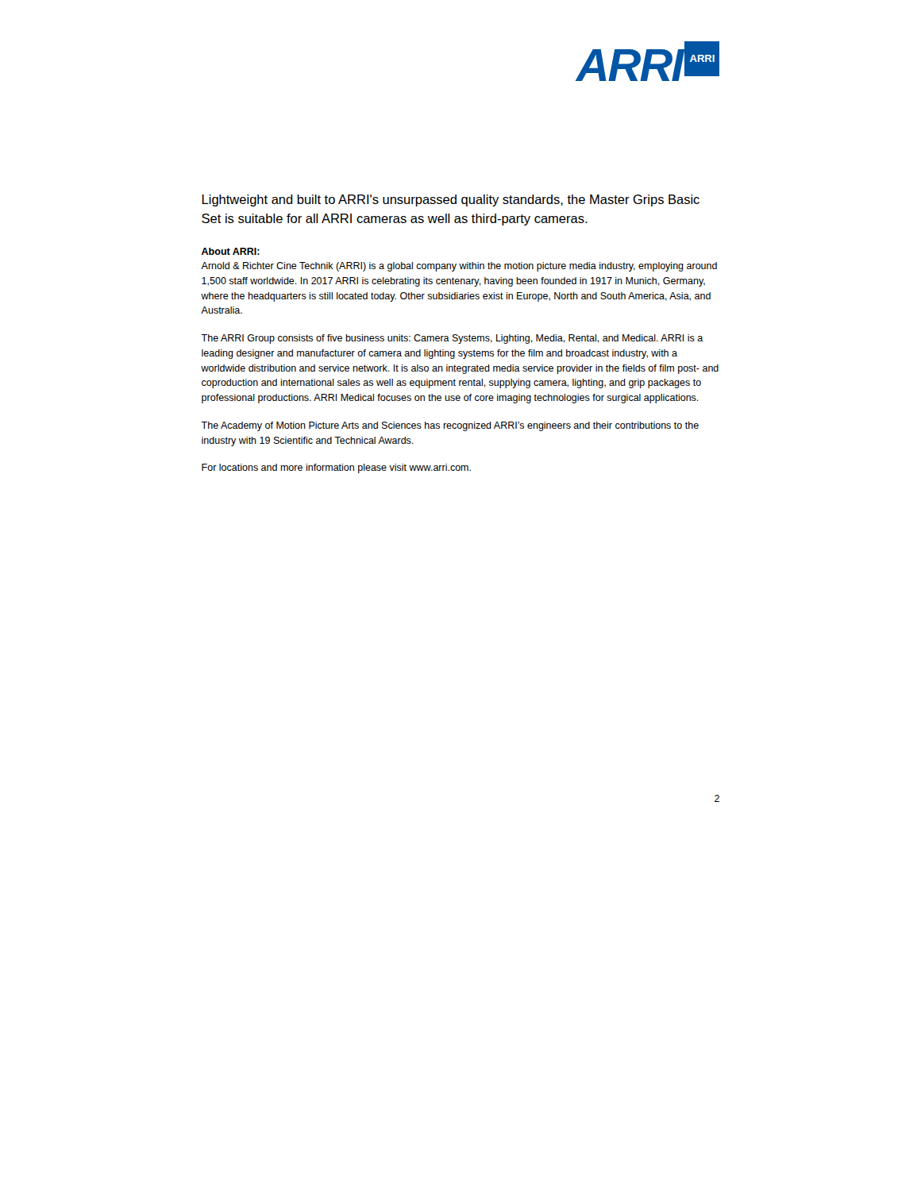ARRI ARRI
Lightweight and built to ARRI's unsurpassed quality standards, the Master Grips Basic Set is suitable for all ARRI cameras as well as third-party cameras.
About ARRI:
Arnold & Richter Cine Technik (ARRI) is a global company within the motion picture media industry, employing around 1,500 staff worldwide. In 2017 ARRI is celebrating its centenary, having been founded in 1917 in Munich, Germany, where the headquarters is still located today. Other subsidiaries exist in Europe, North and South America, Asia, and Australia.
The ARRI Group consists of five business units: Camera Systems, Lighting, Media, Rental, and Medical. ARRI is a leading designer and manufacturer of camera and lighting systems for the film and broadcast industry, with a worldwide distribution and service network. It is also an integrated media service provider in the fields of film post- and coproduction and international sales as well as equipment rental, supplying camera, lighting, and grip packages to professional productions. ARRI Medical focuses on the use of core imaging technologies for surgical applications.
The Academy of Motion Picture Arts and Sciences has recognized ARRI’s engineers and their contributions to the industry with 19 Scientific and Technical Awards.
For locations and more information please visit www.arri.com.
2